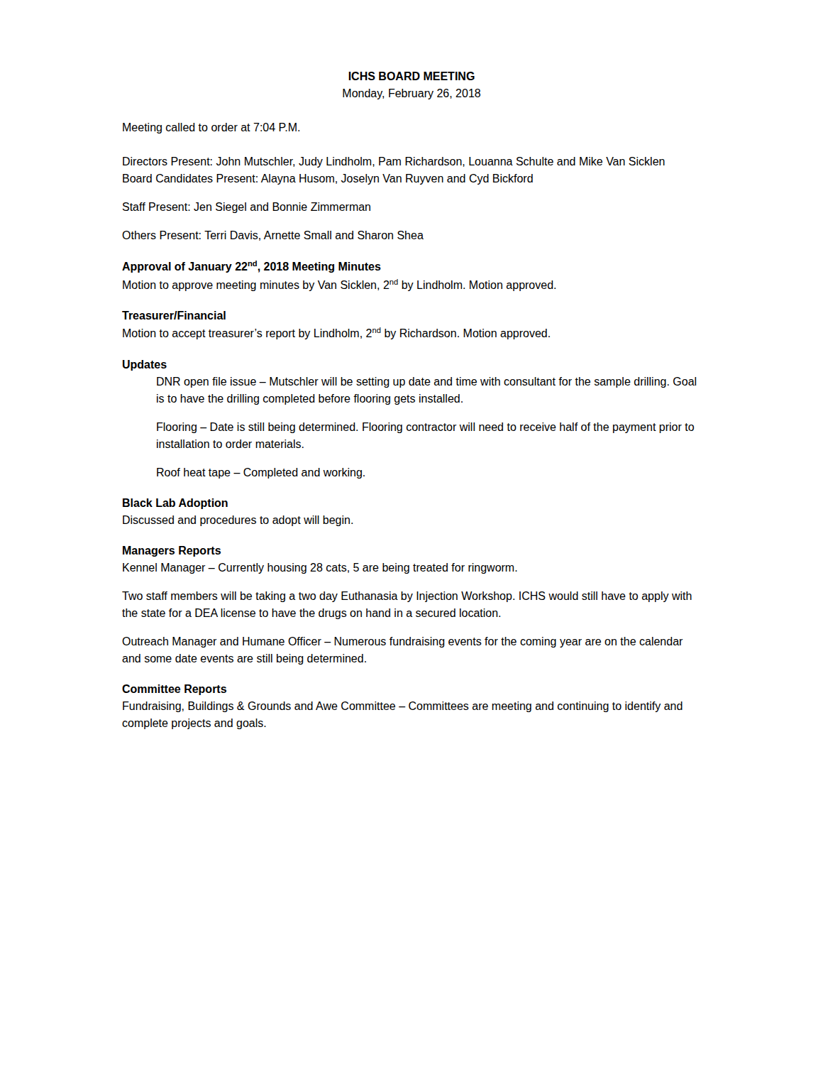ICHS BOARD MEETING
Monday, February 26, 2018
Meeting called to order at 7:04 P.M.
Directors Present: John Mutschler, Judy Lindholm, Pam Richardson, Louanna Schulte and Mike Van Sicklen
Board Candidates Present: Alayna Husom, Joselyn Van Ruyven and Cyd Bickford
Staff Present: Jen Siegel and Bonnie Zimmerman
Others Present: Terri Davis, Arnette Small and Sharon Shea
Approval of January 22nd, 2018 Meeting Minutes
Motion to approve meeting minutes by Van Sicklen, 2nd by Lindholm. Motion approved.
Treasurer/Financial
Motion to accept treasurer’s report by Lindholm, 2nd by Richardson. Motion approved.
Updates
DNR open file issue – Mutschler will be setting up date and time with consultant for the sample drilling. Goal is to have the drilling completed before flooring gets installed.
Flooring – Date is still being determined. Flooring contractor will need to receive half of the payment prior to installation to order materials.
Roof heat tape – Completed and working.
Black Lab Adoption
Discussed and procedures to adopt will begin.
Managers Reports
Kennel Manager – Currently housing 28 cats, 5 are being treated for ringworm.
Two staff members will be taking a two day Euthanasia by Injection Workshop. ICHS would still have to apply with the state for a DEA license to have the drugs on hand in a secured location.
Outreach Manager and Humane Officer – Numerous fundraising events for the coming year are on the calendar and some date events are still being determined.
Committee Reports
Fundraising, Buildings & Grounds and Awe Committee – Committees are meeting and continuing to identify and complete projects and goals.